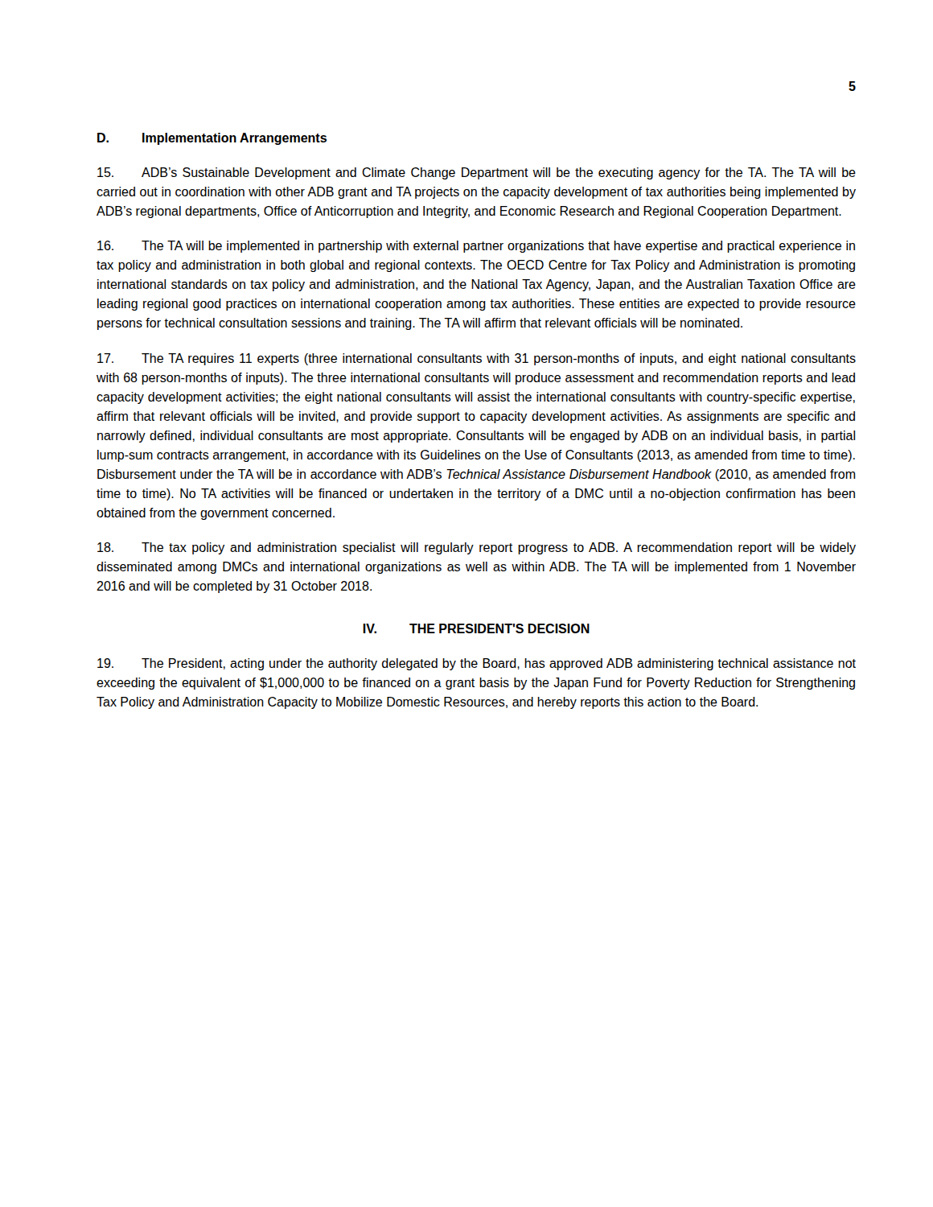5
D. Implementation Arrangements
15. ADB’s Sustainable Development and Climate Change Department will be the executing agency for the TA. The TA will be carried out in coordination with other ADB grant and TA projects on the capacity development of tax authorities being implemented by ADB’s regional departments, Office of Anticorruption and Integrity, and Economic Research and Regional Cooperation Department.
16. The TA will be implemented in partnership with external partner organizations that have expertise and practical experience in tax policy and administration in both global and regional contexts. The OECD Centre for Tax Policy and Administration is promoting international standards on tax policy and administration, and the National Tax Agency, Japan, and the Australian Taxation Office are leading regional good practices on international cooperation among tax authorities. These entities are expected to provide resource persons for technical consultation sessions and training. The TA will affirm that relevant officials will be nominated.
17. The TA requires 11 experts (three international consultants with 31 person-months of inputs, and eight national consultants with 68 person-months of inputs). The three international consultants will produce assessment and recommendation reports and lead capacity development activities; the eight national consultants will assist the international consultants with country-specific expertise, affirm that relevant officials will be invited, and provide support to capacity development activities. As assignments are specific and narrowly defined, individual consultants are most appropriate. Consultants will be engaged by ADB on an individual basis, in partial lump-sum contracts arrangement, in accordance with its Guidelines on the Use of Consultants (2013, as amended from time to time). Disbursement under the TA will be in accordance with ADB’s Technical Assistance Disbursement Handbook (2010, as amended from time to time). No TA activities will be financed or undertaken in the territory of a DMC until a no-objection confirmation has been obtained from the government concerned.
18. The tax policy and administration specialist will regularly report progress to ADB. A recommendation report will be widely disseminated among DMCs and international organizations as well as within ADB. The TA will be implemented from 1 November 2016 and will be completed by 31 October 2018.
IV. THE PRESIDENT'S DECISION
19. The President, acting under the authority delegated by the Board, has approved ADB administering technical assistance not exceeding the equivalent of $1,000,000 to be financed on a grant basis by the Japan Fund for Poverty Reduction for Strengthening Tax Policy and Administration Capacity to Mobilize Domestic Resources, and hereby reports this action to the Board.